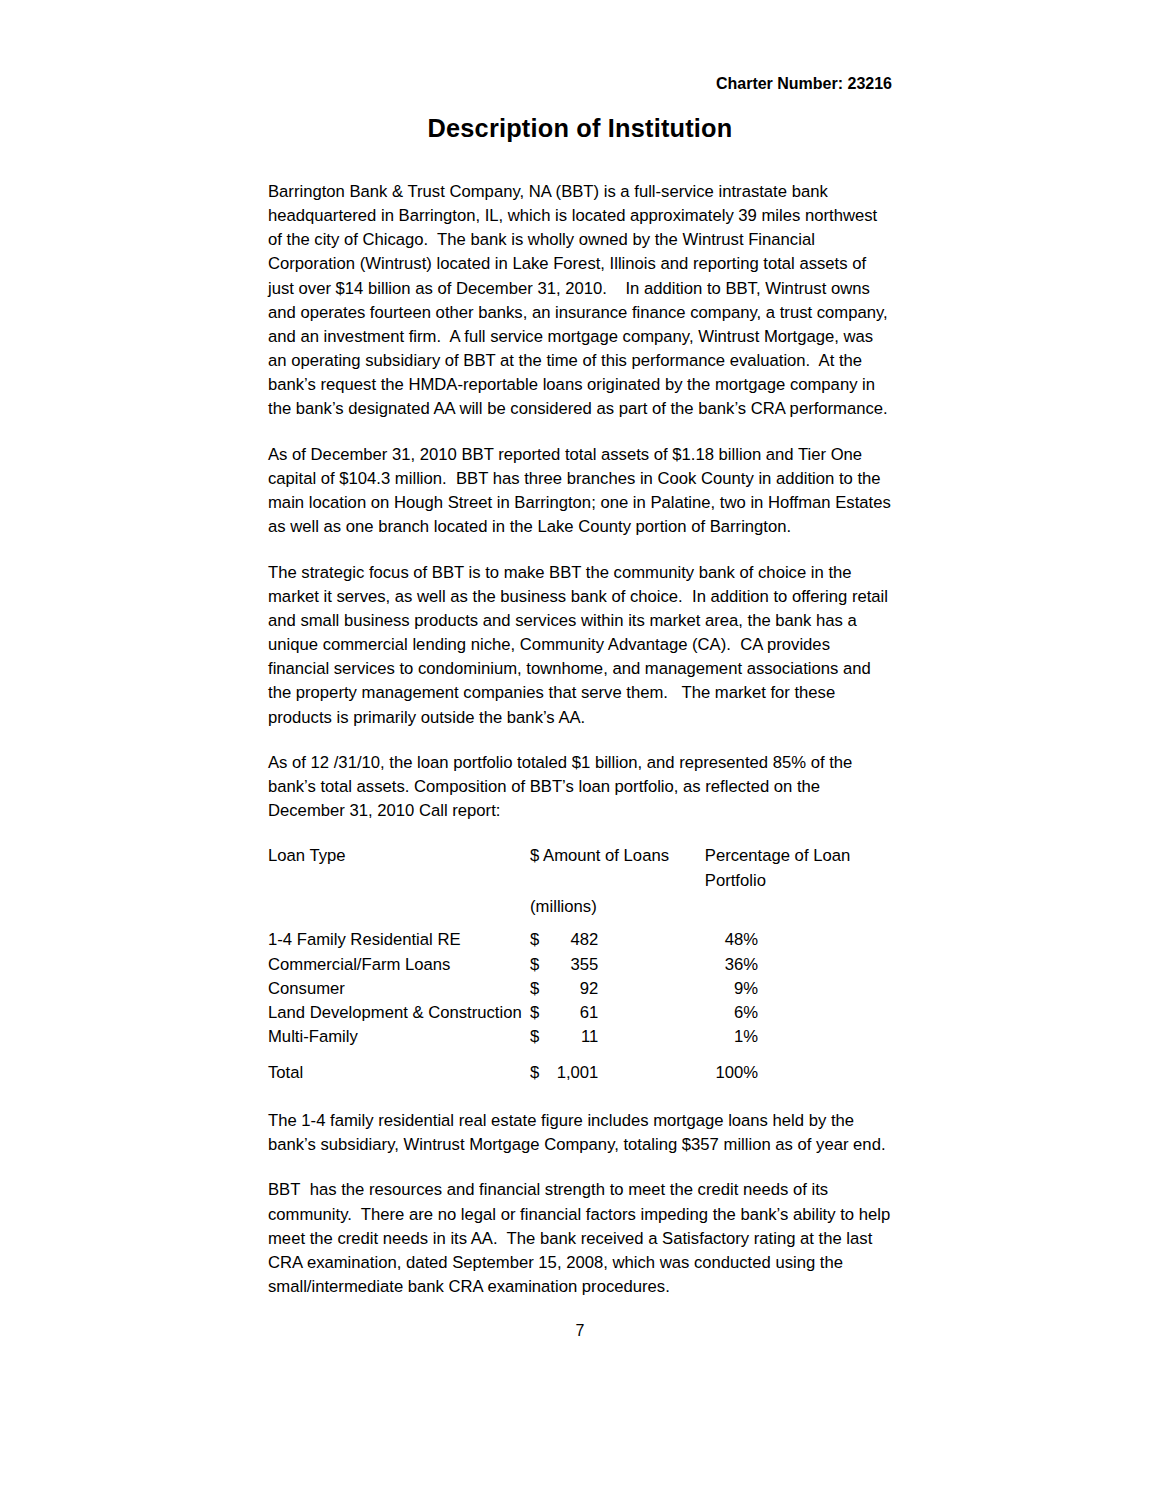Charter Number: 23216
Description of Institution
Barrington Bank & Trust Company, NA (BBT) is a full-service intrastate bank headquartered in Barrington, IL, which is located approximately 39 miles northwest of the city of Chicago. The bank is wholly owned by the Wintrust Financial Corporation (Wintrust) located in Lake Forest, Illinois and reporting total assets of just over $14 billion as of December 31, 2010. In addition to BBT, Wintrust owns and operates fourteen other banks, an insurance finance company, a trust company, and an investment firm. A full service mortgage company, Wintrust Mortgage, was an operating subsidiary of BBT at the time of this performance evaluation. At the bank’s request the HMDA-reportable loans originated by the mortgage company in the bank’s designated AA will be considered as part of the bank’s CRA performance.
As of December 31, 2010 BBT reported total assets of $1.18 billion and Tier One capital of $104.3 million. BBT has three branches in Cook County in addition to the main location on Hough Street in Barrington; one in Palatine, two in Hoffman Estates as well as one branch located in the Lake County portion of Barrington.
The strategic focus of BBT is to make BBT the community bank of choice in the market it serves, as well as the business bank of choice. In addition to offering retail and small business products and services within its market area, the bank has a unique commercial lending niche, Community Advantage (CA). CA provides financial services to condominium, townhome, and management associations and the property management companies that serve them. The market for these products is primarily outside the bank’s AA.
As of 12 /31/10, the loan portfolio totaled $1 billion, and represented 85% of the bank’s total assets. Composition of BBT’s loan portfolio, as reflected on the December 31, 2010 Call report:
| Loan Type | $ Amount of Loans | Percentage of Loan Portfolio |
| --- | --- | --- |
| | (millions) | |
| 1-4 Family Residential RE | $ 482 | 48% |
| Commercial/Farm Loans | $ 355 | 36% |
| Consumer | $ 92 | 9% |
| Land Development & Construction | $ 61 | 6% |
| Multi-Family | $ 11 | 1% |
| Total | $ 1,001 | 100% |
The 1-4 family residential real estate figure includes mortgage loans held by the bank’s subsidiary, Wintrust Mortgage Company, totaling $357 million as of year end.
BBT has the resources and financial strength to meet the credit needs of its community. There are no legal or financial factors impeding the bank’s ability to help meet the credit needs in its AA. The bank received a Satisfactory rating at the last CRA examination, dated September 15, 2008, which was conducted using the small/intermediate bank CRA examination procedures.
7